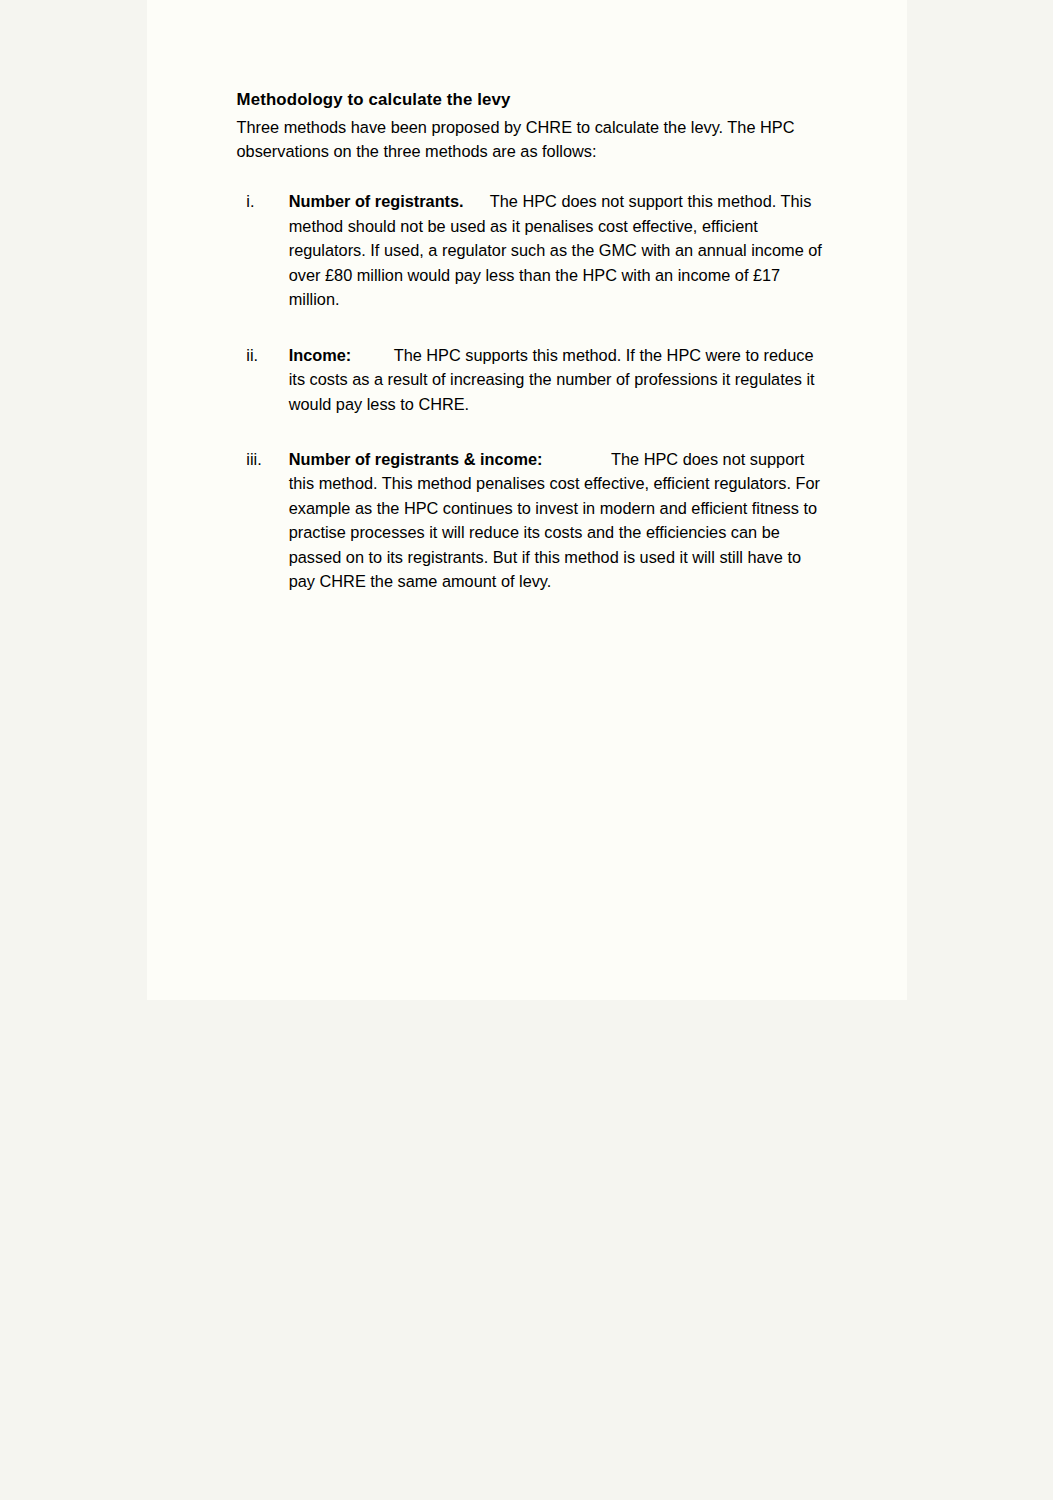Methodology to calculate the levy
Three methods have been proposed by CHRE to calculate the levy. The HPC observations on the three methods are as follows:
Number of registrants. The HPC does not support this method. This method should not be used as it penalises cost effective, efficient regulators. If used, a regulator such as the GMC with an annual income of over £80 million would pay less than the HPC with an income of £17 million.
Income: The HPC supports this method. If the HPC were to reduce its costs as a result of increasing the number of professions it regulates it would pay less to CHRE.
Number of registrants & income: The HPC does not support this method. This method penalises cost effective, efficient regulators. For example as the HPC continues to invest in modern and efficient fitness to practise processes it will reduce its costs and the efficiencies can be passed on to its registrants. But if this method is used it will still have to pay CHRE the same amount of levy.